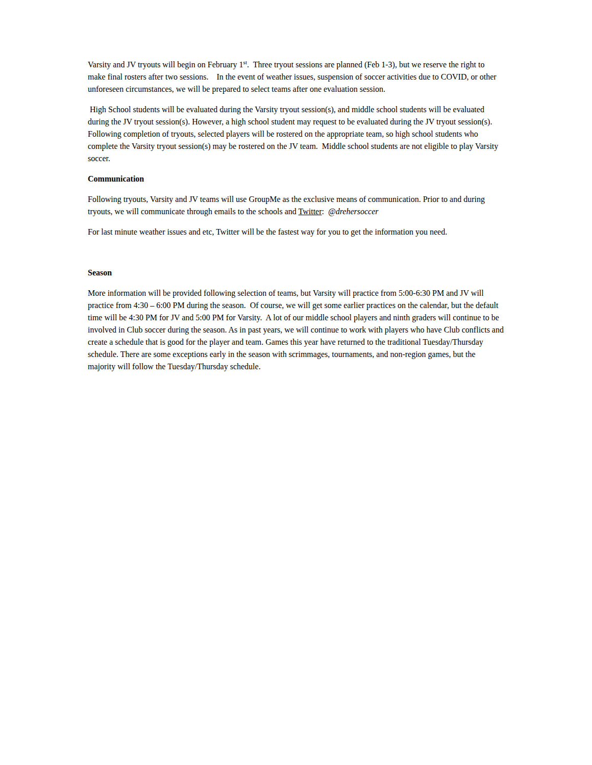Varsity and JV tryouts will begin on February 1st. Three tryout sessions are planned (Feb 1-3), but we reserve the right to make final rosters after two sessions. In the event of weather issues, suspension of soccer activities due to COVID, or other unforeseen circumstances, we will be prepared to select teams after one evaluation session.
High School students will be evaluated during the Varsity tryout session(s), and middle school students will be evaluated during the JV tryout session(s). However, a high school student may request to be evaluated during the JV tryout session(s). Following completion of tryouts, selected players will be rostered on the appropriate team, so high school students who complete the Varsity tryout session(s) may be rostered on the JV team. Middle school students are not eligible to play Varsity soccer.
Communication
Following tryouts, Varsity and JV teams will use GroupMe as the exclusive means of communication. Prior to and during tryouts, we will communicate through emails to the schools and Twitter: @drehersoccer
For last minute weather issues and etc, Twitter will be the fastest way for you to get the information you need.
Season
More information will be provided following selection of teams, but Varsity will practice from 5:00-6:30 PM and JV will practice from 4:30 – 6:00 PM during the season. Of course, we will get some earlier practices on the calendar, but the default time will be 4:30 PM for JV and 5:00 PM for Varsity. A lot of our middle school players and ninth graders will continue to be involved in Club soccer during the season. As in past years, we will continue to work with players who have Club conflicts and create a schedule that is good for the player and team. Games this year have returned to the traditional Tuesday/Thursday schedule. There are some exceptions early in the season with scrimmages, tournaments, and non-region games, but the majority will follow the Tuesday/Thursday schedule.